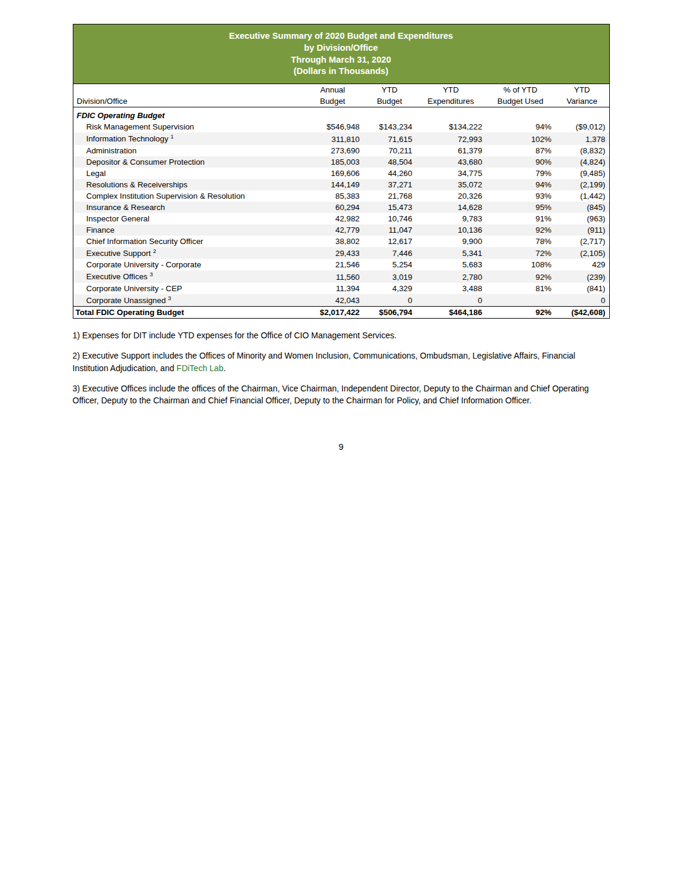Executive Summary of 2020 Budget and Expenditures by Division/Office Through March 31, 2020 (Dollars in Thousands)
| | Annual | YTD | YTD | % of YTD | YTD |
| --- | --- | --- | --- | --- | --- |
| Division/Office | Budget | Budget | Expenditures | Budget Used | Variance |
| FDIC Operating Budget | | | | | |
| Risk Management Supervision | $546,948 | $143,234 | $134,222 | 94% | ($9,012) |
| Information Technology 1 | 311,810 | 71,615 | 72,993 | 102% | 1,378 |
| Administration | 273,690 | 70,211 | 61,379 | 87% | (8,832) |
| Depositor & Consumer Protection | 185,003 | 48,504 | 43,680 | 90% | (4,824) |
| Legal | 169,606 | 44,260 | 34,775 | 79% | (9,485) |
| Resolutions & Receiverships | 144,149 | 37,271 | 35,072 | 94% | (2,199) |
| Complex Institution Supervision & Resolution | 85,383 | 21,768 | 20,326 | 93% | (1,442) |
| Insurance & Research | 60,294 | 15,473 | 14,628 | 95% | (845) |
| Inspector General | 42,982 | 10,746 | 9,783 | 91% | (963) |
| Finance | 42,779 | 11,047 | 10,136 | 92% | (911) |
| Chief Information Security Officer | 38,802 | 12,617 | 9,900 | 78% | (2,717) |
| Executive Support 2 | 29,433 | 7,446 | 5,341 | 72% | (2,105) |
| Corporate University - Corporate | 21,546 | 5,254 | 5,683 | 108% | 429 |
| Executive Offices 3 | 11,560 | 3,019 | 2,780 | 92% | (239) |
| Corporate University - CEP | 11,394 | 4,329 | 3,488 | 81% | (841) |
| Corporate Unassigned 3 | 42,043 | 0 | 0 | | 0 |
| Total FDIC Operating Budget | $2,017,422 | $506,794 | $464,186 | 92% | ($42,608) |
1) Expenses for DIT include YTD expenses for the Office of CIO Management Services.
2) Executive Support includes the Offices of Minority and Women Inclusion, Communications, Ombudsman, Legislative Affairs, Financial Institution Adjudication, and FDiTech Lab.
3) Executive Offices include the offices of the Chairman, Vice Chairman, Independent Director, Deputy to the Chairman and Chief Operating Officer, Deputy to the Chairman and Chief Financial Officer, Deputy to the Chairman for Policy, and Chief Information Officer.
9